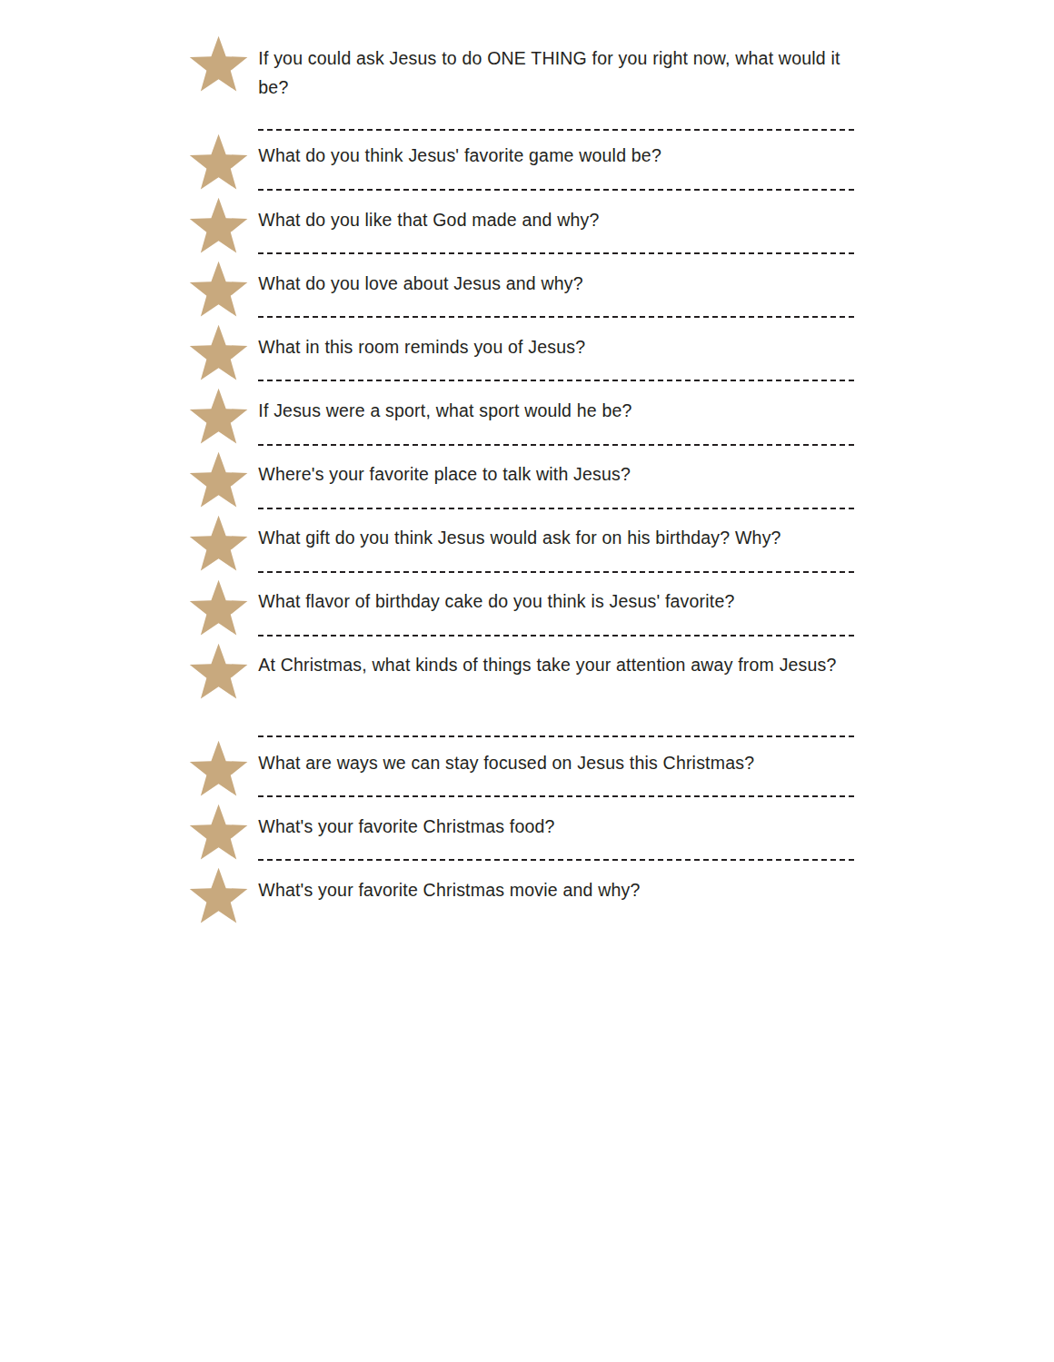If you could ask Jesus to do ONE THING for you right now, what would it be?
What do you think Jesus' favorite game would be?
What do you like that God made and why?
What do you love about Jesus and why?
What in this room reminds you of Jesus?
If Jesus were a sport, what sport would he be?
Where's your favorite place to talk with Jesus?
What gift do you think Jesus would ask for on his birthday? Why?
What flavor of birthday cake do you think is Jesus' favorite?
At Christmas, what kinds of things take your attention away from Jesus?
What are ways we can stay focused on Jesus this Christmas?
What's your favorite Christmas food?
What's your favorite Christmas movie and why?